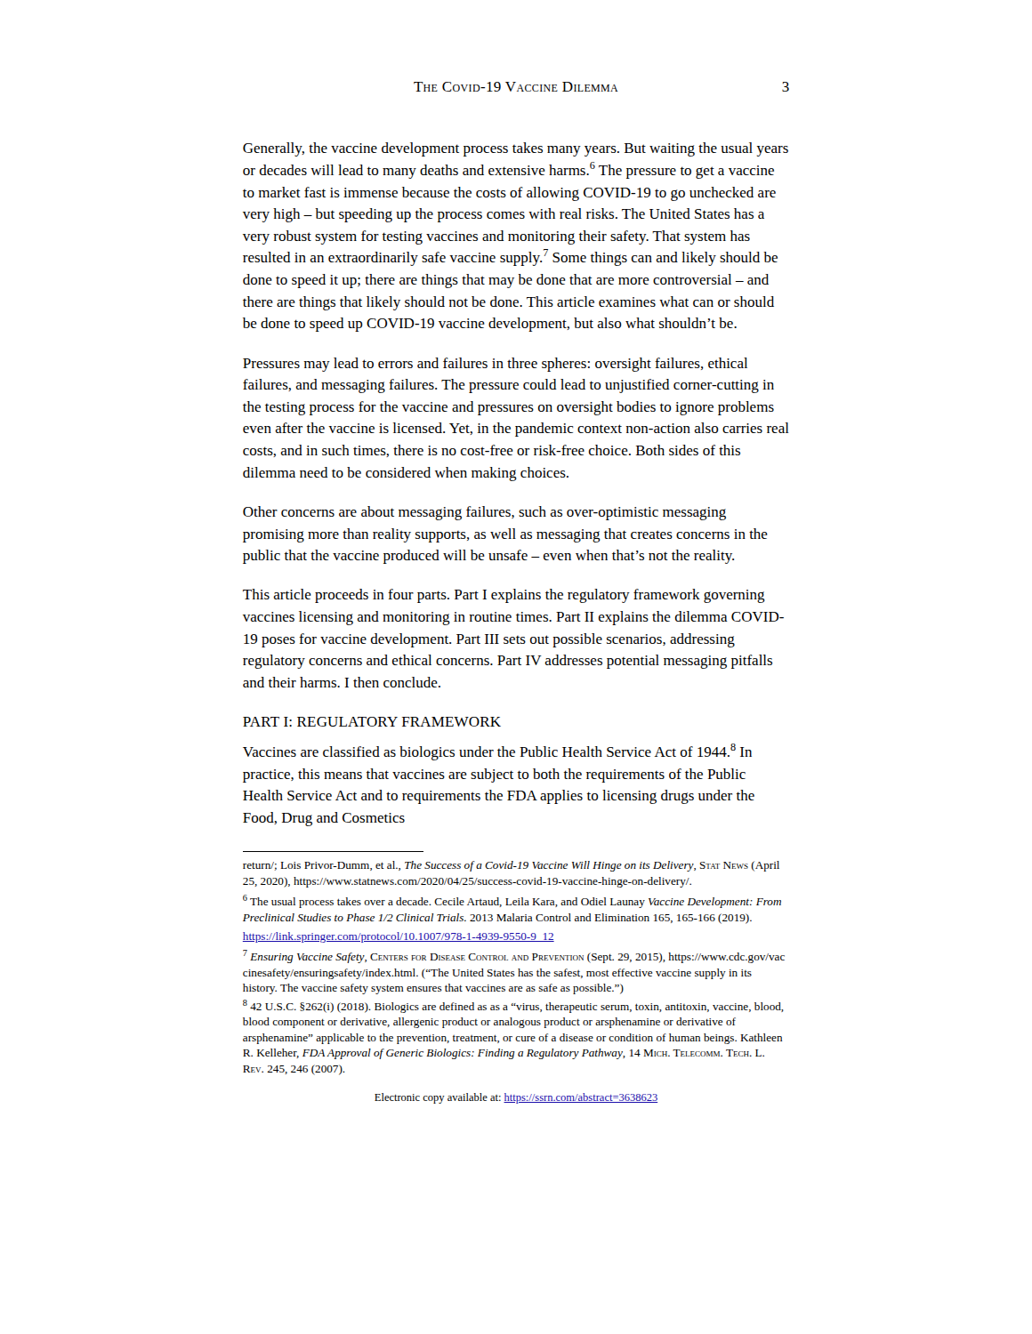The Covid-19 Vaccine Dilemma 3
Generally, the vaccine development process takes many years. But waiting the usual years or decades will lead to many deaths and extensive harms.6 The pressure to get a vaccine to market fast is immense because the costs of allowing COVID-19 to go unchecked are very high – but speeding up the process comes with real risks. The United States has a very robust system for testing vaccines and monitoring their safety. That system has resulted in an extraordinarily safe vaccine supply.7 Some things can and likely should be done to speed it up; there are things that may be done that are more controversial – and there are things that likely should not be done. This article examines what can or should be done to speed up COVID-19 vaccine development, but also what shouldn’t be.
Pressures may lead to errors and failures in three spheres: oversight failures, ethical failures, and messaging failures. The pressure could lead to unjustified corner-cutting in the testing process for the vaccine and pressures on oversight bodies to ignore problems even after the vaccine is licensed. Yet, in the pandemic context non-action also carries real costs, and in such times, there is no cost-free or risk-free choice. Both sides of this dilemma need to be considered when making choices.
Other concerns are about messaging failures, such as over-optimistic messaging promising more than reality supports, as well as messaging that creates concerns in the public that the vaccine produced will be unsafe – even when that’s not the reality.
This article proceeds in four parts. Part I explains the regulatory framework governing vaccines licensing and monitoring in routine times. Part II explains the dilemma COVID-19 poses for vaccine development. Part III sets out possible scenarios, addressing regulatory concerns and ethical concerns. Part IV addresses potential messaging pitfalls and their harms. I then conclude.
PART I: REGULATORY FRAMEWORK
Vaccines are classified as biologics under the Public Health Service Act of 1944.8 In practice, this means that vaccines are subject to both the requirements of the Public Health Service Act and to requirements the FDA applies to licensing drugs under the Food, Drug and Cosmetics
return/; Lois Privor-Dumm, et al., The Success of a Covid-19 Vaccine Will Hinge on its Delivery, Stat News (April 25, 2020), https://www.statnews.com/2020/04/25/success-covid-19-vaccine-hinge-on-delivery/.
6 The usual process takes over a decade. Cecile Artaud, Leila Kara, and Odiel Launay Vaccine Development: From Preclinical Studies to Phase 1/2 Clinical Trials. 2013 Malaria Control and Elimination 165, 165-166 (2019).
https://link.springer.com/protocol/10.1007/978-1-4939-9550-9_12
7 Ensuring Vaccine Safety, Centers for Disease Control and Prevention (Sept. 29, 2015), https://www.cdc.gov/vaccinesafety/ensuringsafety/index.html. (“The United States has the safest, most effective vaccine supply in its history. The vaccine safety system ensures that vaccines are as safe as possible.”)
8 42 U.S.C. §262(i) (2018). Biologics are defined as as a “virus, therapeutic serum, toxin, antitoxin, vaccine, blood, blood component or derivative, allergenic product or analogous product or arsphenamine or derivative of arsphenamine” applicable to the prevention, treatment, or cure of a disease or condition of human beings. Kathleen R. Kelleher, FDA Approval of Generic Biologics: Finding a Regulatory Pathway, 14 Mich. Telecomm. Tech. L. Rev. 245, 246 (2007).
Electronic copy available at: https://ssrn.com/abstract=3638623